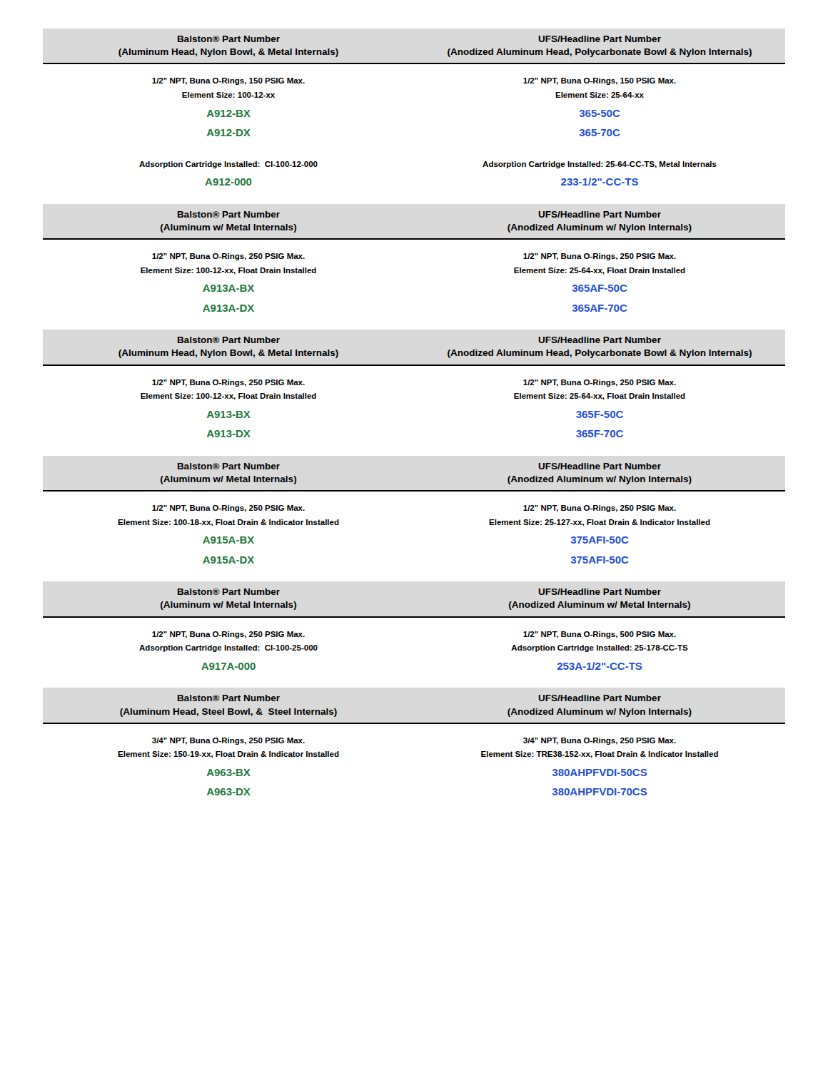| Balston® Part Number (Aluminum Head, Nylon Bowl, & Metal Internals) | UFS/Headline Part Number (Anodized Aluminum Head, Polycarbonate Bowl & Nylon Internals) |
| 1/2" NPT, Buna O-Rings, 150 PSIG Max. Element Size: 100-12-xx A912-BX A912-DX Adsorption Cartridge Installed: CI-100-12-000 A912-000 | 1/2" NPT, Buna O-Rings, 150 PSIG Max. Element Size: 25-64-xx 365-50C 365-70C Adsorption Cartridge Installed: 25-64-CC-TS, Metal Internals 233-1/2"-CC-TS |
| Balston® Part Number (Aluminum w/ Metal Internals) | UFS/Headline Part Number (Anodized Aluminum w/ Nylon Internals) |
| 1/2" NPT, Buna O-Rings, 250 PSIG Max. Element Size: 100-12-xx, Float Drain Installed A913A-BX A913A-DX | 1/2" NPT, Buna O-Rings, 250 PSIG Max. Element Size: 25-64-xx, Float Drain Installed 365AF-50C 365AF-70C |
| Balston® Part Number (Aluminum Head, Nylon Bowl, & Metal Internals) | UFS/Headline Part Number (Anodized Aluminum Head, Polycarbonate Bowl & Nylon Internals) |
| 1/2" NPT, Buna O-Rings, 250 PSIG Max. Element Size: 100-12-xx, Float Drain Installed A913-BX A913-DX | 1/2" NPT, Buna O-Rings, 250 PSIG Max. Element Size: 25-64-xx, Float Drain Installed 365F-50C 365F-70C |
| Balston® Part Number (Aluminum w/ Metal Internals) | UFS/Headline Part Number (Anodized Aluminum w/ Nylon Internals) |
| 1/2" NPT, Buna O-Rings, 250 PSIG Max. Element Size: 100-18-xx, Float Drain & Indicator Installed A915A-BX A915A-DX | 1/2" NPT, Buna O-Rings, 250 PSIG Max. Element Size: 25-127-xx, Float Drain & Indicator Installed 375AFI-50C 375AFI-50C |
| Balston® Part Number (Aluminum w/ Metal Internals) | UFS/Headline Part Number (Anodized Aluminum w/ Metal Internals) |
| 1/2" NPT, Buna O-Rings, 250 PSIG Max. Adsorption Cartridge Installed: CI-100-25-000 A917A-000 | 1/2" NPT, Buna O-Rings, 500 PSIG Max. Adsorption Cartridge Installed: 25-178-CC-TS 253A-1/2"-CC-TS |
| Balston® Part Number (Aluminum Head, Steel Bowl, & Steel Internals) | UFS/Headline Part Number (Anodized Aluminum w/ Nylon Internals) |
| 3/4" NPT, Buna O-Rings, 250 PSIG Max. Element Size: 150-19-xx, Float Drain & Indicator Installed A963-BX A963-DX | 3/4" NPT, Buna O-Rings, 250 PSIG Max. Element Size: TRE38-152-xx, Float Drain & Indicator Installed 380AHPFVDI-50CS 380AHPFVDI-70CS |